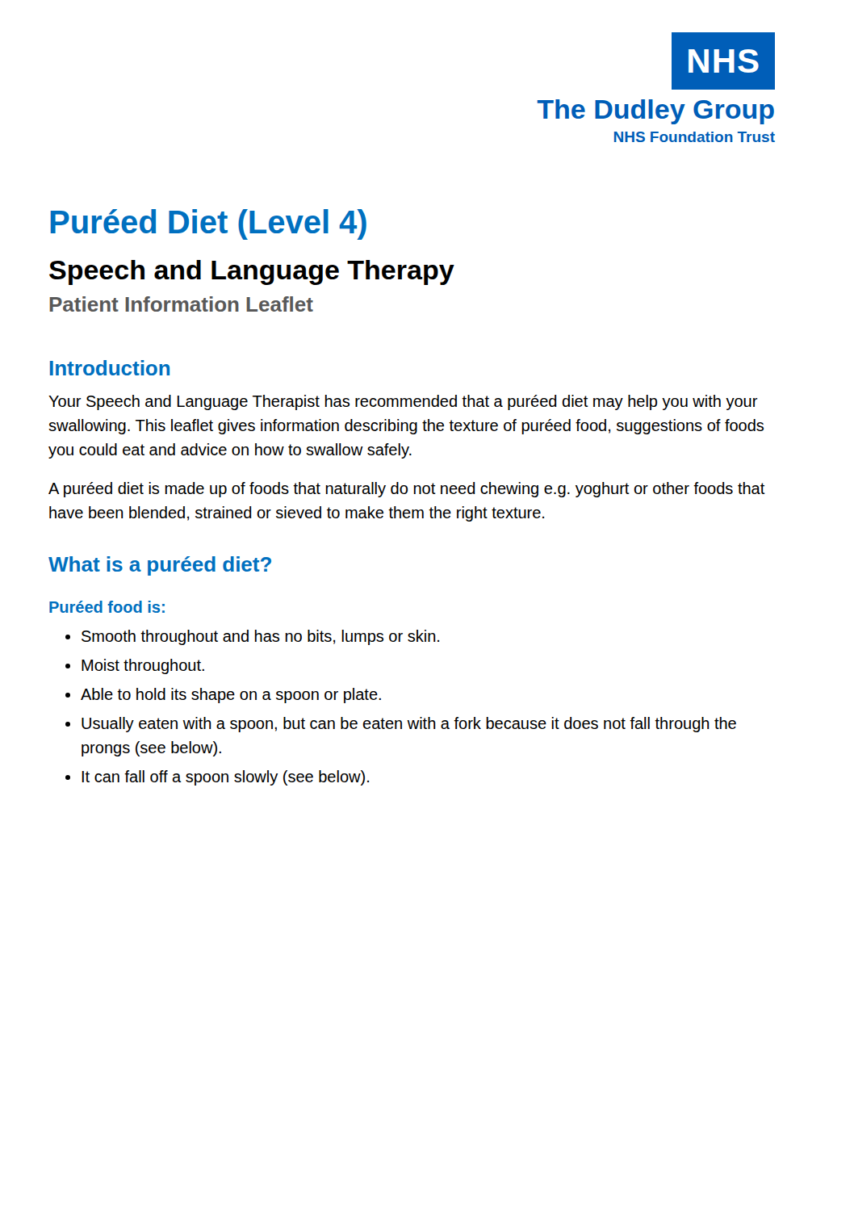NHS
The Dudley Group
NHS Foundation Trust
Puréed Diet (Level 4)
Speech and Language Therapy
Patient Information Leaflet
Introduction
Your Speech and Language Therapist has recommended that a puréed diet may help you with your swallowing. This leaflet gives information describing the texture of puréed food, suggestions of foods you could eat and advice on how to swallow safely.
A puréed diet is made up of foods that naturally do not need chewing e.g. yoghurt or other foods that have been blended, strained or sieved to make them the right texture.
What is a puréed diet?
Puréed food is:
Smooth throughout and has no bits, lumps or skin.
Moist throughout.
Able to hold its shape on a spoon or plate.
Usually eaten with a spoon, but can be eaten with a fork because it does not fall through the prongs (see below).
It can fall off a spoon slowly (see below).